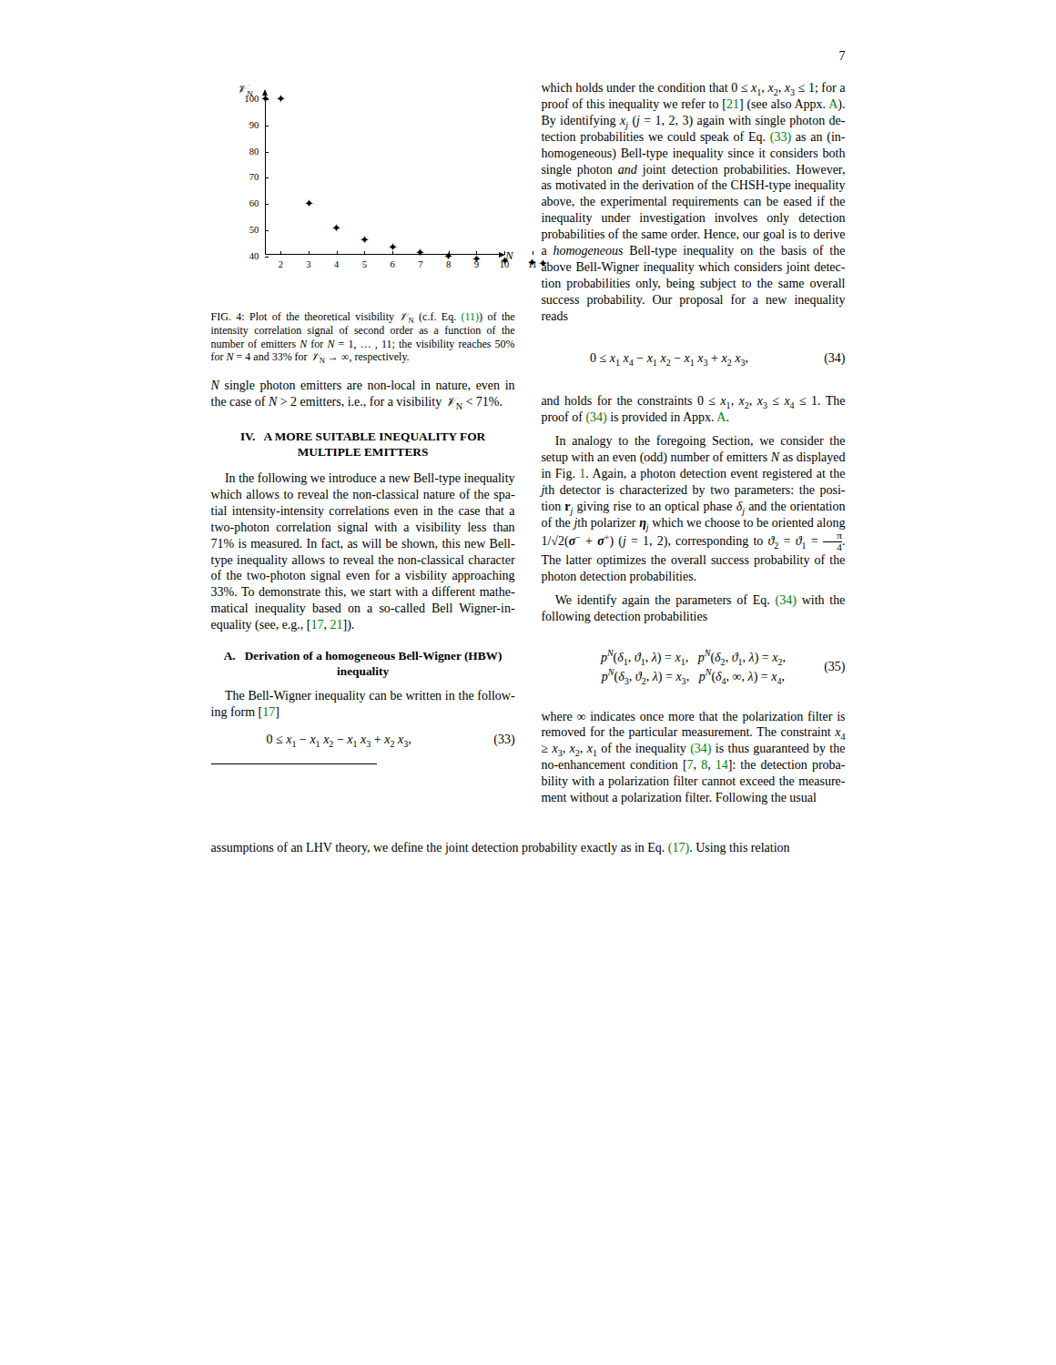7
𝒱N
N
100
90
80
70
60
50
40
2
3
4
5
6
7
8
9
10
11
✦
✦
✦
✦
✦
✦
✦
✦
✦
✦
✦
✦
FIG. 4: Plot of the theoretical visibility 𝒱N (c.f. Eq. (11)) of the intensity correlation signal of second order as a function of the number of emitters N for N = 1, … , 11; the visibility reaches 50% for N = 4 and 33% for 𝒱N → ∞, respectively.
N single photon emitters are non-local in nature, even in the case of N > 2 emitters, i.e., for a visibility 𝒱N < 71%.
IV. A more suitable inequality for multiple emitters
In the following we introduce a new Bell-type inequality which allows to reveal the non-classical nature of the spatial intensity-intensity correlations even in the case that a two-photon correlation signal with a visibility less than 71% is measured. In fact, as will be shown, this new Bell-type inequality allows to reveal the non-classical character of the two-photon signal even for a visbility approaching 33%. To demonstrate this, we start with a different mathematical inequality based on a so-called Bell Wigner-inequality (see, e.g., [17, 21]).
A. Derivation of a homogeneous Bell-Wigner (HBW) inequality
The Bell-Wigner inequality can be written in the following form [17]
0 ≤ x1 − x1 x2 − x1 x3 + x2 x3,
(33)
which holds under the condition that 0 ≤ x1, x2, x3 ≤ 1; for a proof of this inequality we refer to [21] (see also Appx. A). By identifying xj (j = 1, 2, 3) again with single photon detection probabilities we could speak of Eq. (33) as an (inhomogeneous) Bell-type inequality since it considers both single photon and joint detection probabilities. However, as motivated in the derivation of the CHSH-type inequality above, the experimental requirements can be eased if the inequality under investigation involves only detection probabilities of the same order. Hence, our goal is to derive a homogeneous Bell-type inequality on the basis of the above Bell-Wigner inequality which considers joint detection probabilities only, being subject to the same overall success probability. Our proposal for a new inequality reads
0 ≤ x1 x4 − x1 x2 − x1 x3 + x2 x3,
(34)
and holds for the constraints 0 ≤ x1, x2, x3 ≤ x4 ≤ 1. The proof of (34) is provided in Appx. A.
In analogy to the foregoing Section, we consider the setup with an even (odd) number of emitters N as displayed in Fig. 1. Again, a photon detection event registered at the jth detector is characterized by two parameters: the position rj giving rise to an optical phase δj and the orientation of the jth polarizer ηj which we choose to be oriented along 1/√2(σ− + σ+) (j = 1, 2), corresponding to ϑ2 = ϑ1 = π 4. The latter optimizes the overall success probability of the photon detection probabilities.
We identify again the parameters of Eq. (34) with the following detection probabilities
pN(δ1, ϑ1, λ) = x1, pN(δ2, ϑ1, λ) = x2,
pN(δ3, ϑ2, λ) = x3, pN(δ4, ∞, λ) = x4,
(35)
where ∞ indicates once more that the polarization filter is removed for the particular measurement. The constraint x4 ≥ x3, x2, x1 of the inequality (34) is thus guaranteed by the no-enhancement condition [7, 8, 14]: the detection probability with a polarization filter cannot exceed the measurement without a polarization filter. Following the usual
assumptions of an LHV theory, we define the joint detection probability exactly as in Eq. (17). Using this relation